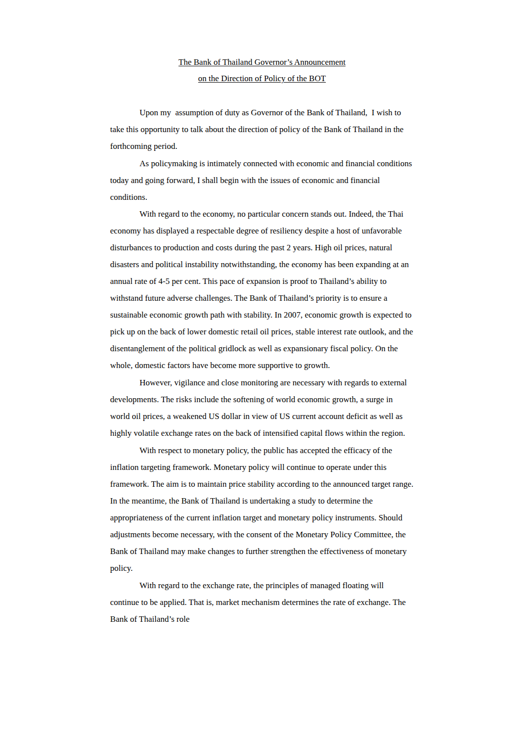The Bank of Thailand Governor’s Announcement on the Direction of Policy of the BOT
Upon my assumption of duty as Governor of the Bank of Thailand, I wish to take this opportunity to talk about the direction of policy of the Bank of Thailand in the forthcoming period.
As policymaking is intimately connected with economic and financial conditions today and going forward, I shall begin with the issues of economic and financial conditions.
With regard to the economy, no particular concern stands out. Indeed, the Thai economy has displayed a respectable degree of resiliency despite a host of unfavorable disturbances to production and costs during the past 2 years. High oil prices, natural disasters and political instability notwithstanding, the economy has been expanding at an annual rate of 4‑5 per cent. This pace of expansion is proof to Thailand’s ability to withstand future adverse challenges. The Bank of Thailand’s priority is to ensure a sustainable economic growth path with stability. In 2007, economic growth is expected to pick up on the back of lower domestic retail oil prices, stable interest rate outlook, and the disentanglement of the political gridlock as well as expansionary fiscal policy. On the whole, domestic factors have become more supportive to growth.
However, vigilance and close monitoring are necessary with regards to external developments. The risks include the softening of world economic growth, a surge in world oil prices, a weakened US dollar in view of US current account deficit as well as highly volatile exchange rates on the back of intensified capital flows within the region.
With respect to monetary policy, the public has accepted the efficacy of the inflation targeting framework. Monetary policy will continue to operate under this framework. The aim is to maintain price stability according to the announced target range. In the meantime, the Bank of Thailand is undertaking a study to determine the appropriateness of the current inflation target and monetary policy instruments. Should adjustments become necessary, with the consent of the Monetary Policy Committee, the Bank of Thailand may make changes to further strengthen the effectiveness of monetary policy.
With regard to the exchange rate, the principles of managed floating will continue to be applied. That is, market mechanism determines the rate of exchange. The Bank of Thailand’s role